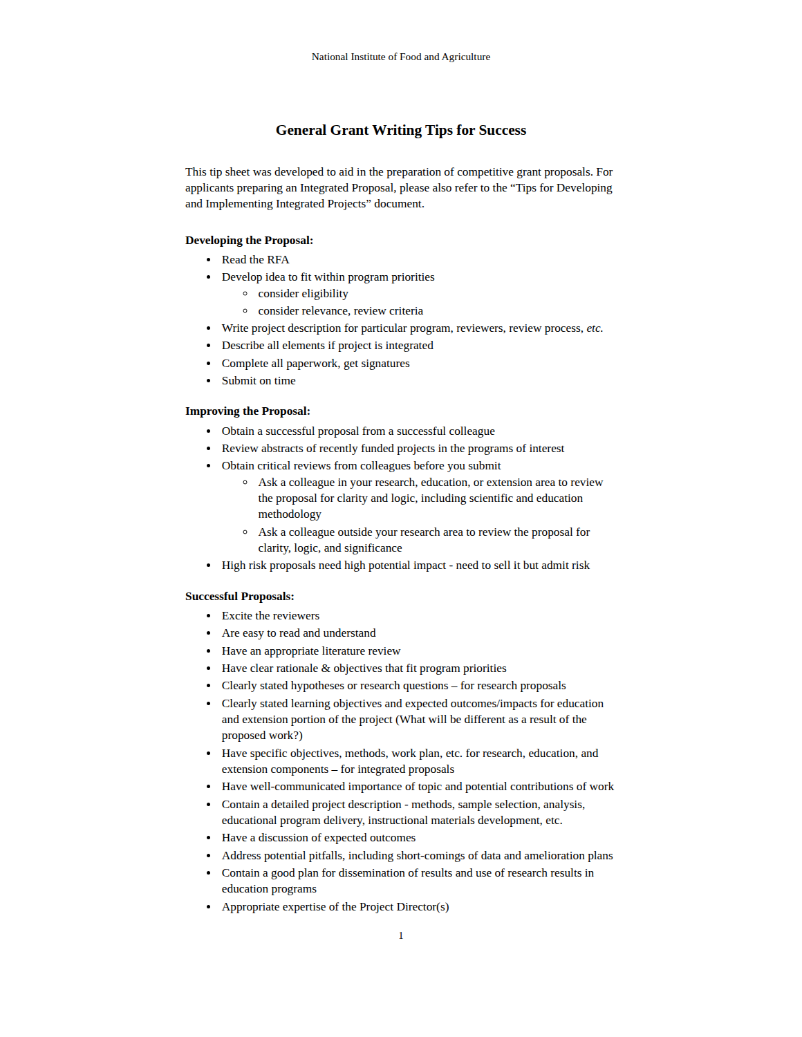National Institute of Food and Agriculture
General Grant Writing Tips for Success
This tip sheet was developed to aid in the preparation of competitive grant proposals. For applicants preparing an Integrated Proposal, please also refer to the “Tips for Developing and Implementing Integrated Projects” document.
Developing the Proposal:
Read the RFA
Develop idea to fit within program priorities
consider eligibility
consider relevance, review criteria
Write project description for particular program, reviewers, review process, etc.
Describe all elements if project is integrated
Complete all paperwork, get signatures
Submit on time
Improving the Proposal:
Obtain a successful proposal from a successful colleague
Review abstracts of recently funded projects in the programs of interest
Obtain critical reviews from colleagues before you submit
Ask a colleague in your research, education, or extension area to review the proposal for clarity and logic, including scientific and education methodology
Ask a colleague outside your research area to review the proposal for clarity, logic, and significance
High risk proposals need high potential impact - need to sell it but admit risk
Successful Proposals:
Excite the reviewers
Are easy to read and understand
Have an appropriate literature review
Have clear rationale & objectives that fit program priorities
Clearly stated hypotheses or research questions – for research proposals
Clearly stated learning objectives and expected outcomes/impacts for education and extension portion of the project (What will be different as a result of the proposed work?)
Have specific objectives, methods, work plan, etc. for research, education, and extension components – for integrated proposals
Have well-communicated importance of topic and potential contributions of work
Contain a detailed project description - methods, sample selection, analysis, educational program delivery, instructional materials development, etc.
Have a discussion of expected outcomes
Address potential pitfalls, including short-comings of data and amelioration plans
Contain a good plan for dissemination of results and use of research results in education programs
Appropriate expertise of the Project Director(s)
1